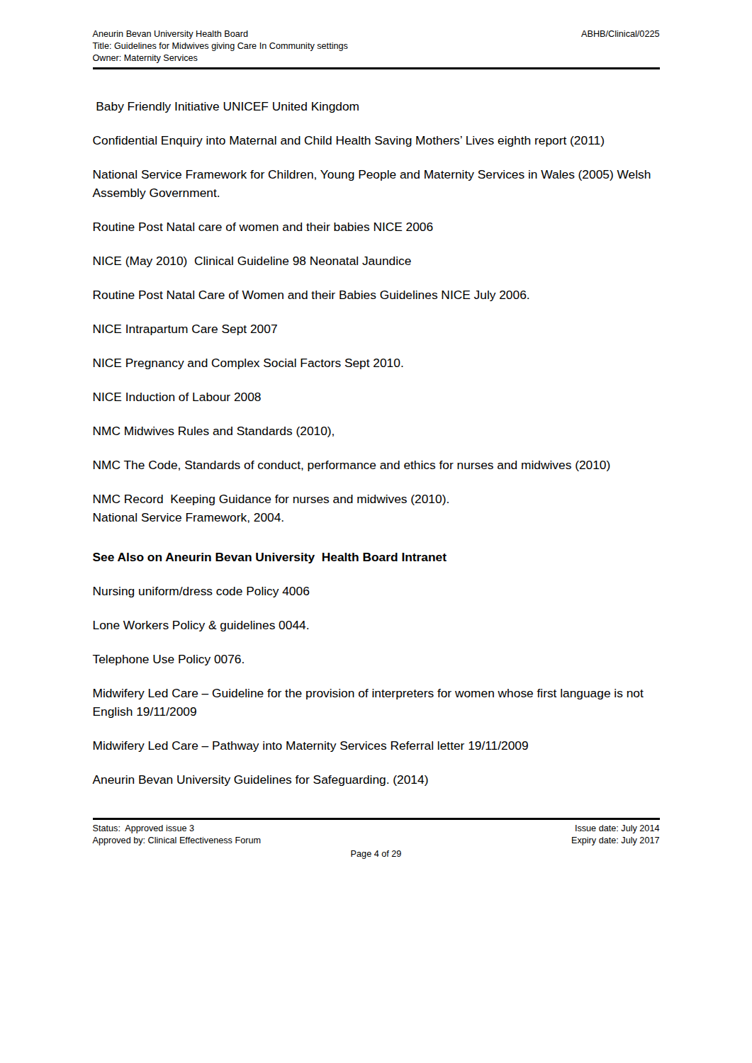Aneurin Bevan University Health Board
Title: Guidelines for Midwives giving Care In Community settings
Owner: Maternity Services
ABHB/Clinical/0225
Baby Friendly Initiative UNICEF United Kingdom
Confidential Enquiry into Maternal and Child Health Saving Mothers’ Lives eighth report (2011)
National Service Framework for Children, Young People and Maternity Services in Wales (2005) Welsh Assembly Government.
Routine Post Natal care of women and their babies NICE 2006
NICE (May 2010) Clinical Guideline 98 Neonatal Jaundice
Routine Post Natal Care of Women and their Babies Guidelines NICE July 2006.
NICE Intrapartum Care Sept 2007
NICE Pregnancy and Complex Social Factors Sept 2010.
NICE Induction of Labour 2008
NMC Midwives Rules and Standards (2010),
NMC The Code, Standards of conduct, performance and ethics for nurses and midwives (2010)
NMC Record Keeping Guidance for nurses and midwives (2010).
National Service Framework, 2004.
See Also on Aneurin Bevan University Health Board Intranet
Nursing uniform/dress code Policy 4006
Lone Workers Policy & guidelines 0044.
Telephone Use Policy 0076.
Midwifery Led Care – Guideline for the provision of interpreters for women whose first language is not English 19/11/2009
Midwifery Led Care – Pathway into Maternity Services Referral letter 19/11/2009
Aneurin Bevan University Guidelines for Safeguarding. (2014)
Status: Approved issue 3
Approved by: Clinical Effectiveness Forum
Issue date: July 2014
Expiry date: July 2017
Page 4 of 29